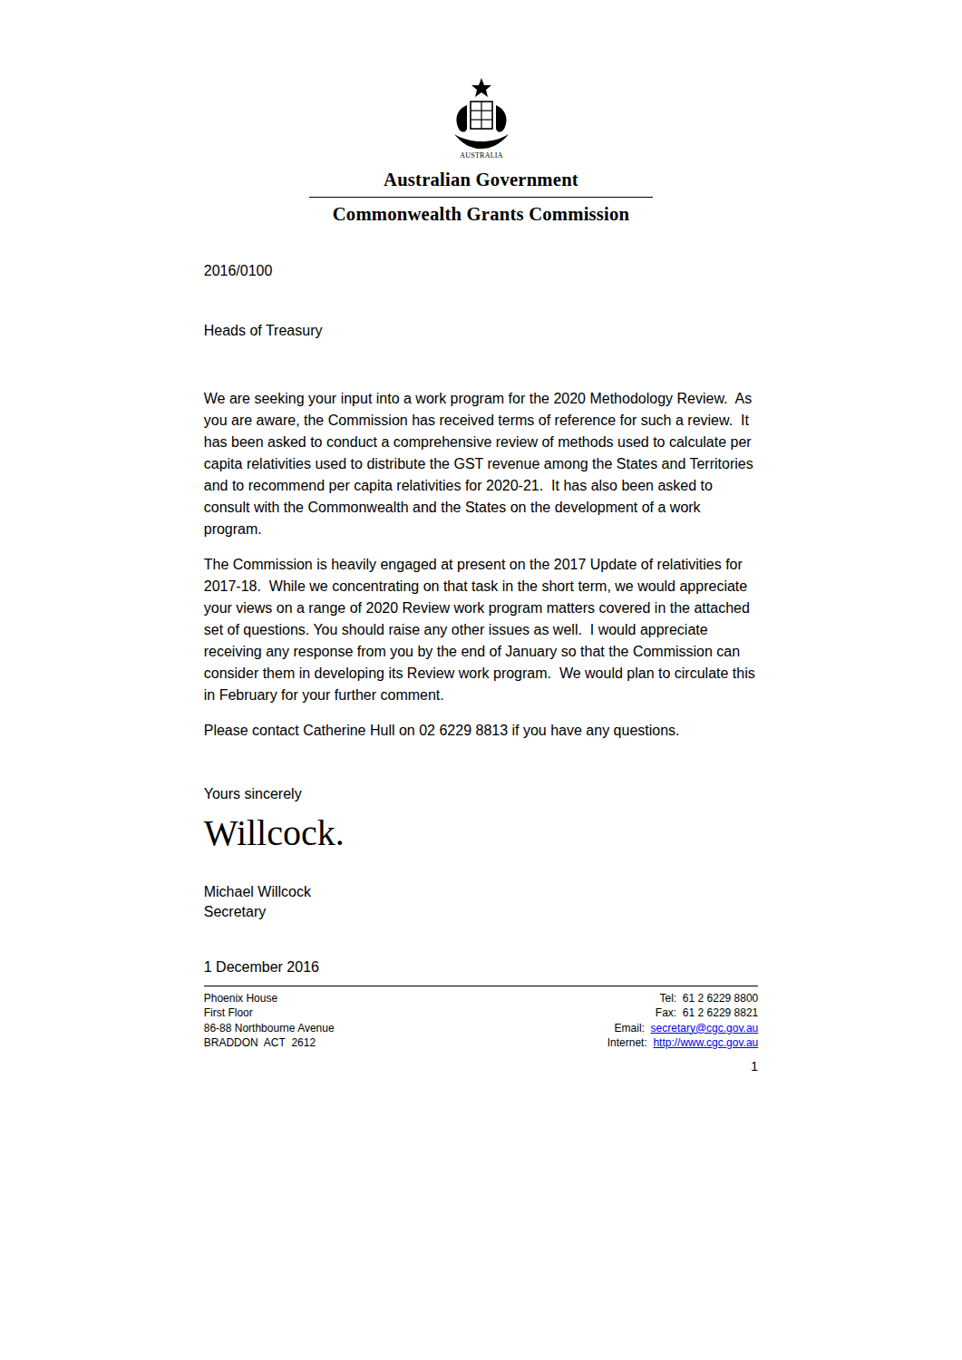AUSTRALIA
Australian Government
Commonwealth Grants Commission
2016/0100
Heads of Treasury
We are seeking your input into a work program for the 2020 Methodology Review. As you are aware, the Commission has received terms of reference for such a review. It has been asked to conduct a comprehensive review of methods used to calculate per capita relativities used to distribute the GST revenue among the States and Territories and to recommend per capita relativities for 2020-21. It has also been asked to consult with the Commonwealth and the States on the development of a work program.
The Commission is heavily engaged at present on the 2017 Update of relativities for 2017-18. While we concentrating on that task in the short term, we would appreciate your views on a range of 2020 Review work program matters covered in the attached set of questions. You should raise any other issues as well. I would appreciate receiving any response from you by the end of January so that the Commission can consider them in developing its Review work program. We would plan to circulate this in February for your further comment.
Please contact Catherine Hull on 02 6229 8813 if you have any questions.
Yours sincerely
Willcock.
Michael Willcock
Secretary
1 December 2016
Phoenix House
First Floor
86-88 Northbourne Avenue
BRADDON ACT 2612
Tel: 61 2 6229 8800
Fax: 61 2 6229 8821
Email: secretary@cgc.gov.au
Internet: http://www.cgc.gov.au
1